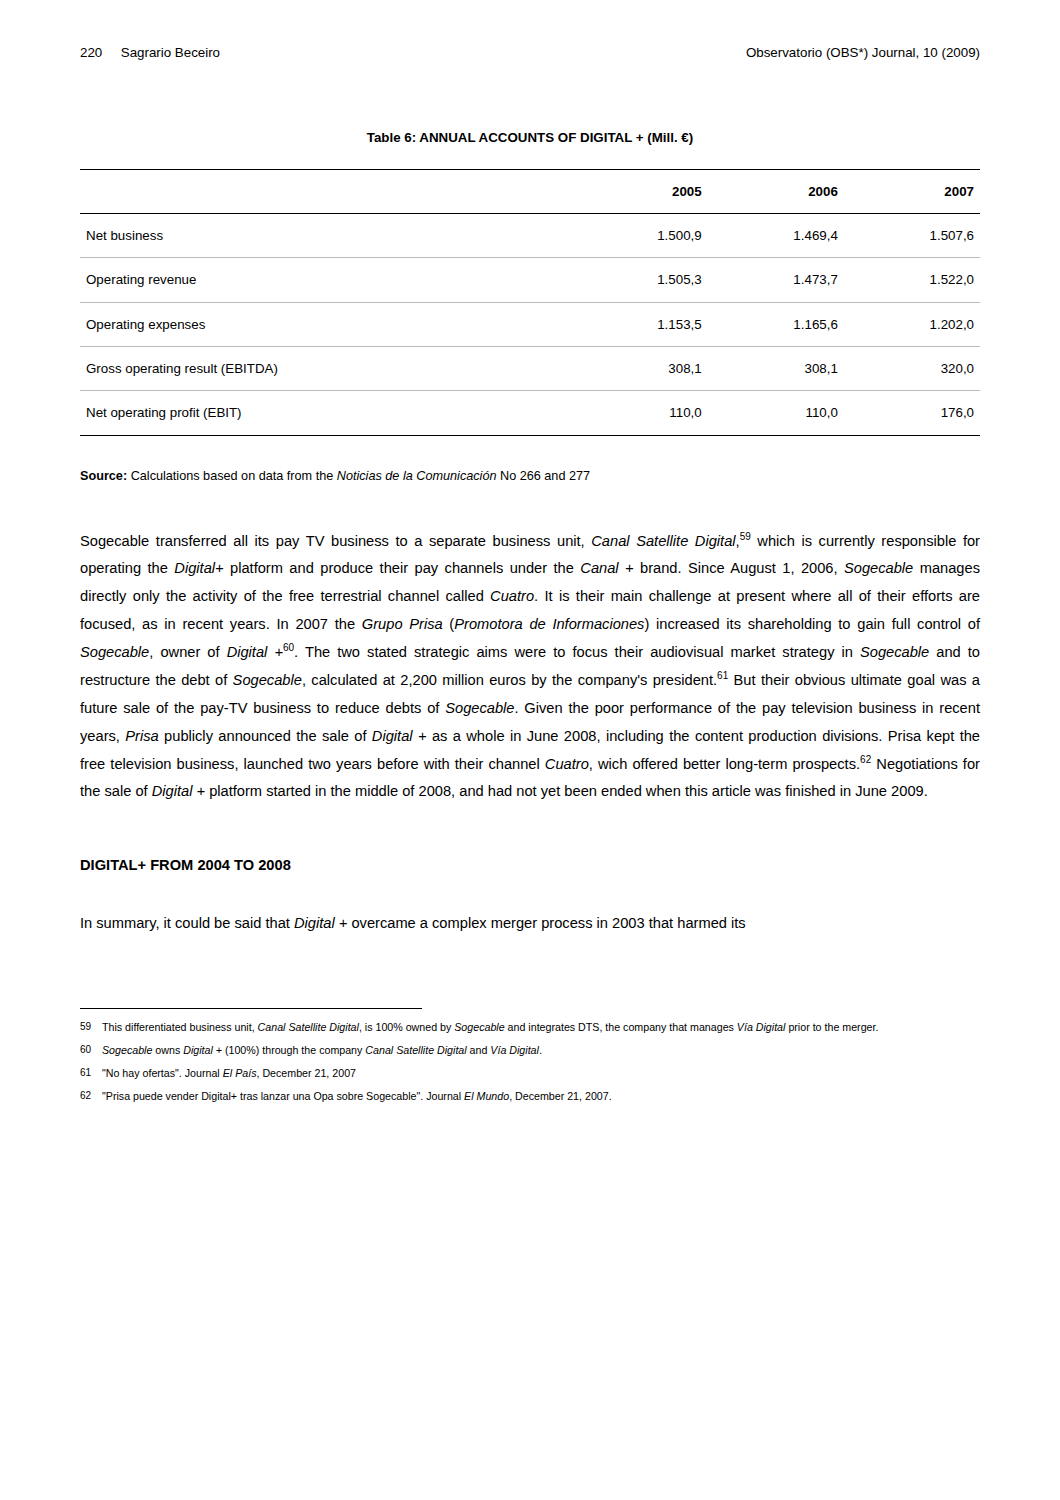220 Sagrario Beceiro
Observatorio (OBS*) Journal, 10 (2009)
Table 6: ANNUAL ACCOUNTS OF DIGITAL + (Mill. €)
| | 2005 | 2006 | 2007 |
| --- | --- | --- | --- |
| Net business | 1.500,9 | 1.469,4 | 1.507,6 |
| Operating revenue | 1.505,3 | 1.473,7 | 1.522,0 |
| Operating expenses | 1.153,5 | 1.165,6 | 1.202,0 |
| Gross operating result (EBITDA) | 308,1 | 308,1 | 320,0 |
| Net operating profit (EBIT) | 110,0 | 110,0 | 176,0 |
Source: Calculations based on data from the Noticias de la Comunicación No 266 and 277
Sogecable transferred all its pay TV business to a separate business unit, Canal Satellite Digital,59 which is currently responsible for operating the Digital+ platform and produce their pay channels under the Canal + brand. Since August 1, 2006, Sogecable manages directly only the activity of the free terrestrial channel called Cuatro. It is their main challenge at present where all of their efforts are focused, as in recent years. In 2007 the Grupo Prisa (Promotora de Informaciones) increased its shareholding to gain full control of Sogecable, owner of Digital +60. The two stated strategic aims were to focus their audiovisual market strategy in Sogecable and to restructure the debt of Sogecable, calculated at 2,200 million euros by the company's president.61 But their obvious ultimate goal was a future sale of the pay-TV business to reduce debts of Sogecable. Given the poor performance of the pay television business in recent years, Prisa publicly announced the sale of Digital + as a whole in June 2008, including the content production divisions. Prisa kept the free television business, launched two years before with their channel Cuatro, wich offered better long-term prospects.62 Negotiations for the sale of Digital + platform started in the middle of 2008, and had not yet been ended when this article was finished in June 2009.
DIGITAL+ FROM 2004 TO 2008
In summary, it could be said that Digital + overcame a complex merger process in 2003 that harmed its
59
This differentiated business unit, Canal Satellite Digital, is 100% owned by Sogecable and integrates DTS, the company that manages Vía Digital prior to the merger.
60
Sogecable owns Digital + (100%) through the company Canal Satellite Digital and Vía Digital.
61
"No hay ofertas". Journal El País, December 21, 2007
62
"Prisa puede vender Digital+ tras lanzar una Opa sobre Sogecable". Journal El Mundo, December 21, 2007.